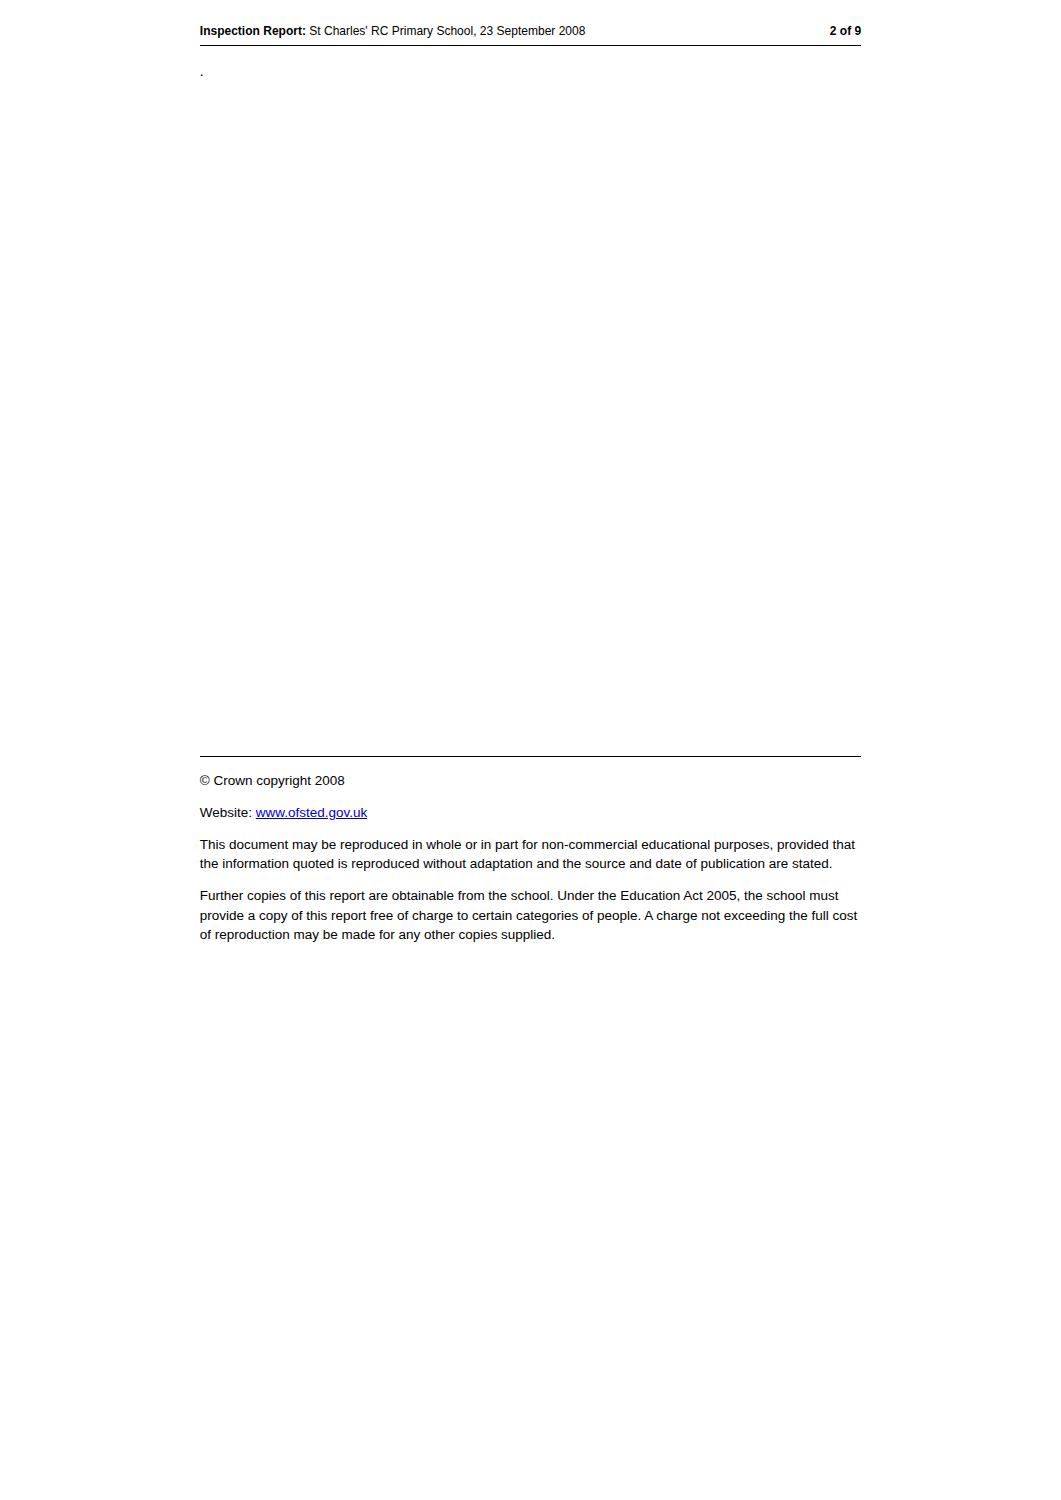Inspection Report: St Charles' RC Primary School, 23 September 2008
2 of 9
.
© Crown copyright 2008
Website: www.ofsted.gov.uk
This document may be reproduced in whole or in part for non-commercial educational purposes, provided that the information quoted is reproduced without adaptation and the source and date of publication are stated.
Further copies of this report are obtainable from the school. Under the Education Act 2005, the school must provide a copy of this report free of charge to certain categories of people. A charge not exceeding the full cost of reproduction may be made for any other copies supplied.